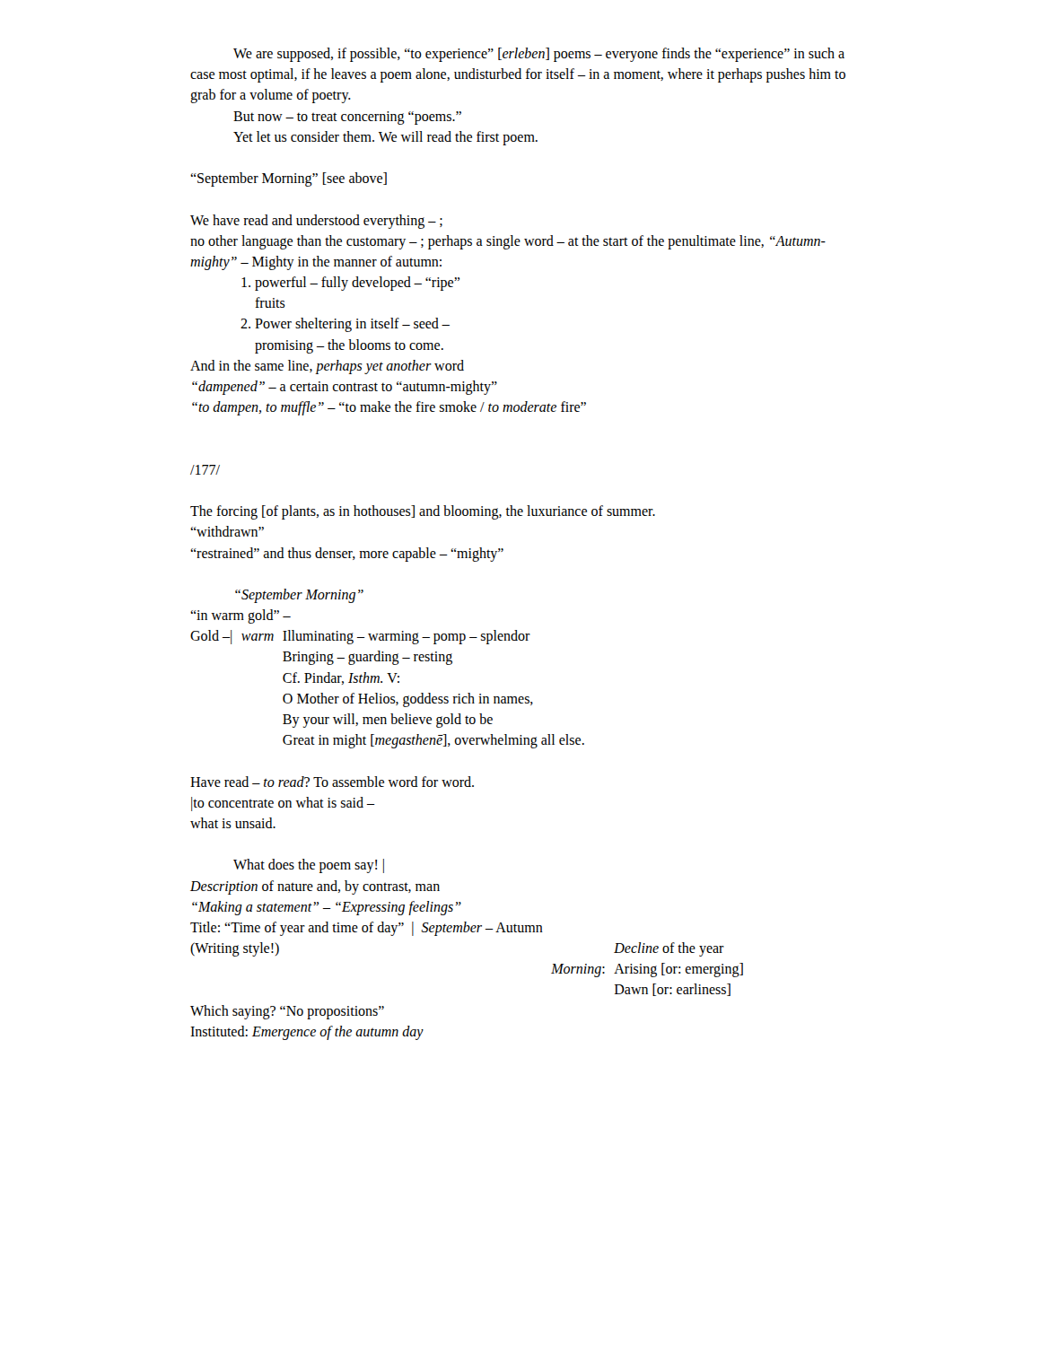We are supposed, if possible, “to experience” [erleben] poems – everyone finds the “experience” in such a case most optimal, if he leaves a poem alone, undisturbed for itself – in a moment, where it perhaps pushes him to grab for a volume of poetry.
But now – to treat concerning “poems.”
Yet let us consider them. We will read the first poem.
“September Morning” [see above]
We have read and understood everything – ;
no other language than the customary – ; perhaps a single word – at the start of the penultimate line, “Autumn-mighty” – Mighty in the manner of autumn:
powerful – fully developed – “ripe”
fruits
Power sheltering in itself – seed –
promising – the blooms to come.
And in the same line, perhaps yet another word
“dampened” – a certain contrast to “autumn-mighty”
“to dampen, to muffle” – “to make the fire smoke / to moderate fire”
/177/
The forcing [of plants, as in hothouses] and blooming, the luxuriance of summer.
“withdrawn”
“restrained” and thus denser, more capable – “mighty”
“September Morning”
“in warm gold” –
| Gold – / | warm | Illuminating – warming – pomp – splendor |
| | | Bringing – guarding – resting |
| | | Cf. Pindar, Isthm. V: |
| | | O Mother of Helios, goddess rich in names, |
| | | By your will, men believe gold to be |
| | | Great in might [ megasthenē ], overwhelming all else. |
Have read – to read? To assemble word for word.
|to concentrate on what is said –
what is unsaid.
What does the poem say! |
Description of nature and, by contrast, man
“Making a statement” – “Expressing feelings”
| Title: “Time of year and time of day” / September – Autumn | | |
| (Writing style!) | | Decline of the year |
| | Morning : | Arising [or: emerging] |
| | | Dawn [or: earliness] |
Which saying? “No propositions”
Instituted: Emergence of the autumn day